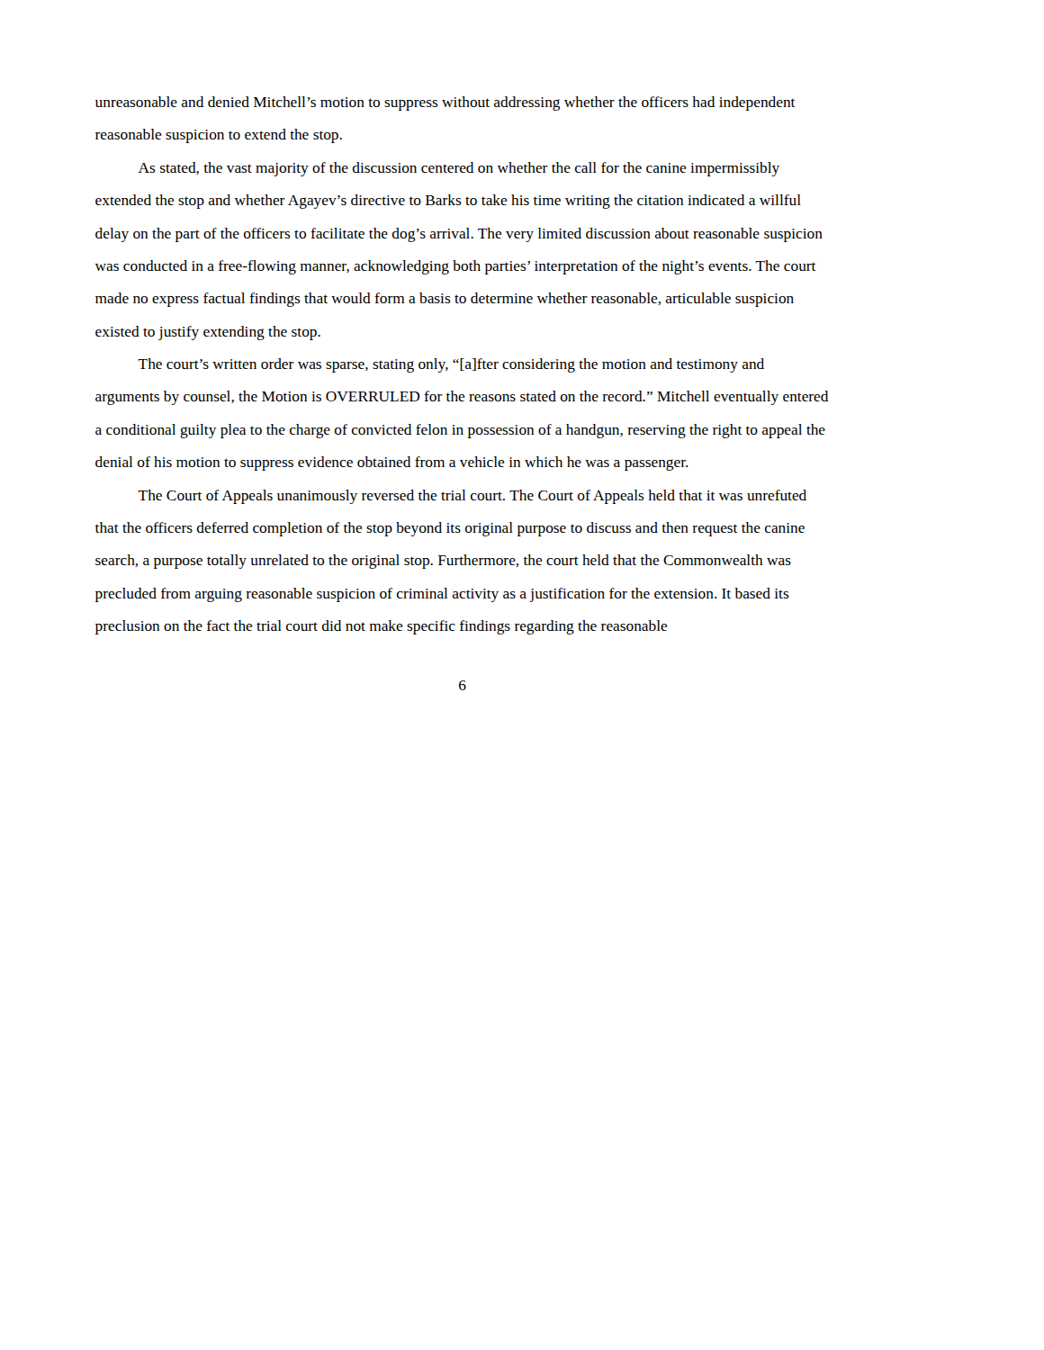unreasonable and denied Mitchell’s motion to suppress without addressing whether the officers had independent reasonable suspicion to extend the stop.
As stated, the vast majority of the discussion centered on whether the call for the canine impermissibly extended the stop and whether Agayev’s directive to Barks to take his time writing the citation indicated a willful delay on the part of the officers to facilitate the dog’s arrival. The very limited discussion about reasonable suspicion was conducted in a free-flowing manner, acknowledging both parties’ interpretation of the night’s events. The court made no express factual findings that would form a basis to determine whether reasonable, articulable suspicion existed to justify extending the stop.
The court’s written order was sparse, stating only, “[a]fter considering the motion and testimony and arguments by counsel, the Motion is OVERRULED for the reasons stated on the record.” Mitchell eventually entered a conditional guilty plea to the charge of convicted felon in possession of a handgun, reserving the right to appeal the denial of his motion to suppress evidence obtained from a vehicle in which he was a passenger.
The Court of Appeals unanimously reversed the trial court. The Court of Appeals held that it was unrefuted that the officers deferred completion of the stop beyond its original purpose to discuss and then request the canine search, a purpose totally unrelated to the original stop. Furthermore, the court held that the Commonwealth was precluded from arguing reasonable suspicion of criminal activity as a justification for the extension. It based its preclusion on the fact the trial court did not make specific findings regarding the reasonable
6